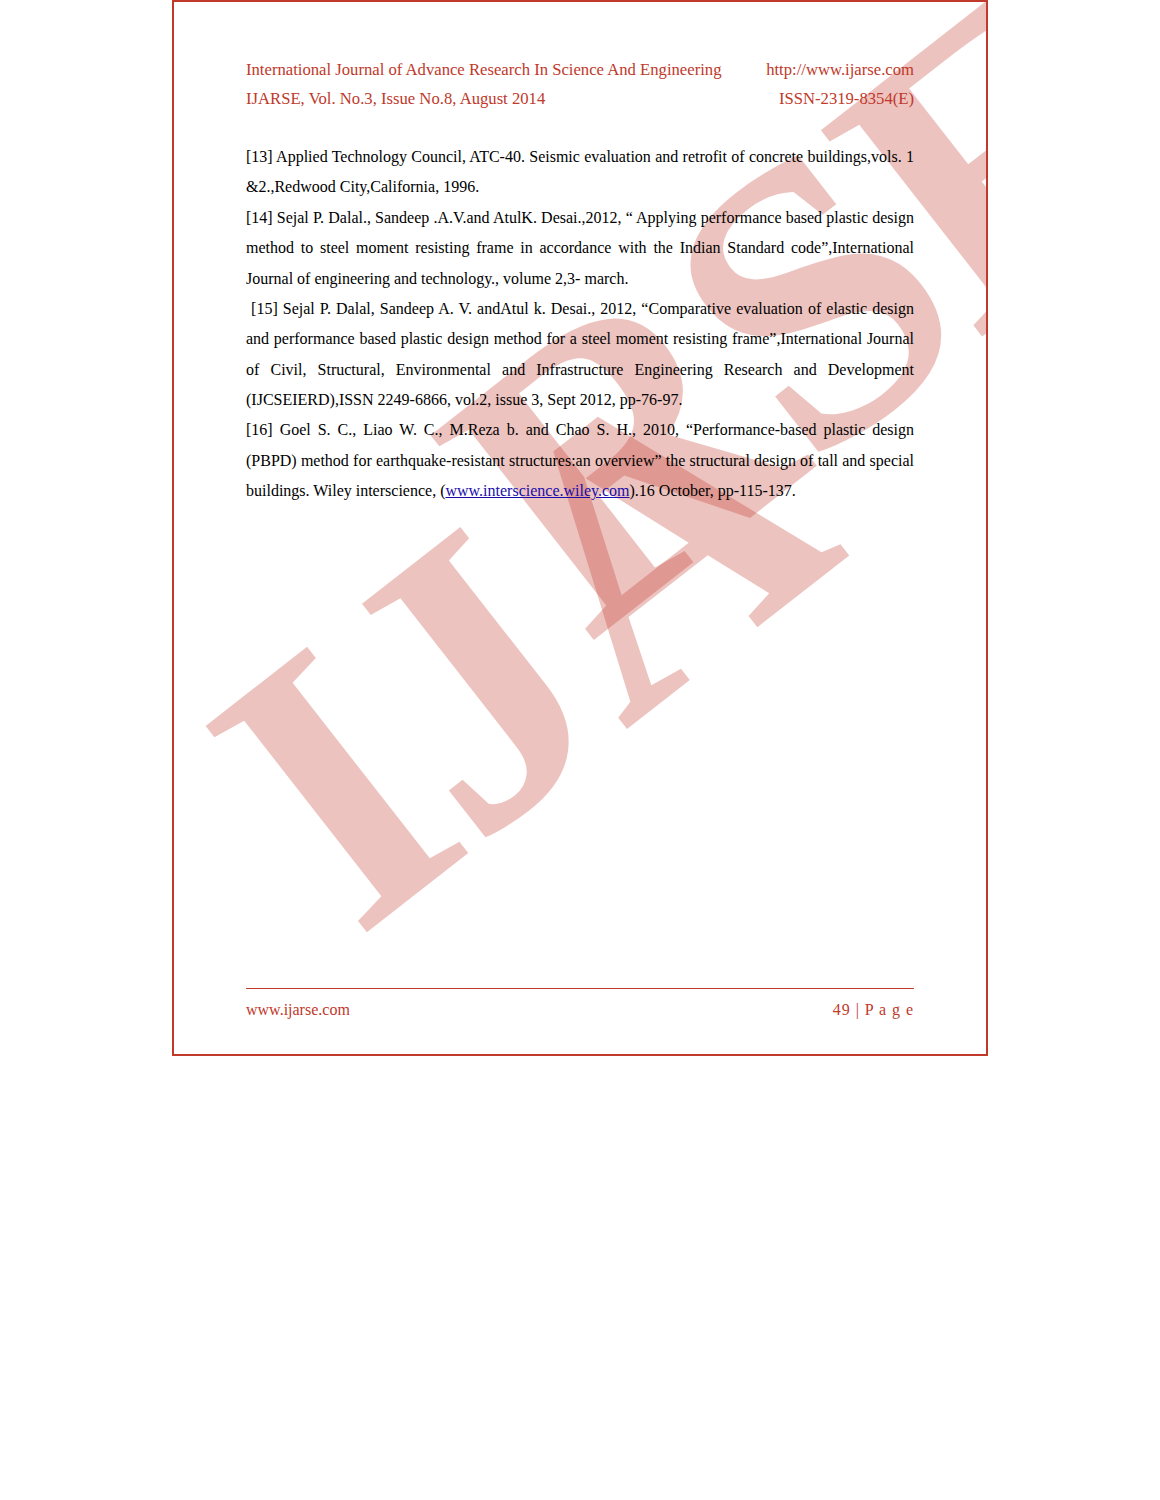International Journal of Advance Research In Science And Engineering http://www.ijarse.com
IJARSE, Vol. No.3, Issue No.8, August 2014 ISSN-2319-8354(E)
RSE IJA
[13] Applied Technology Council, ATC-40. Seismic evaluation and retrofit of concrete buildings,vols. 1 &2.,Redwood City,California, 1996.
[14] Sejal P. Dalal., Sandeep .A.V.and AtulK. Desai.,2012, “ Applying performance based plastic design method to steel moment resisting frame in accordance with the Indian Standard code”,International Journal of engineering and technology., volume 2,3- march.
[15] Sejal P. Dalal, Sandeep A. V. andAtul k. Desai., 2012, “Comparative evaluation of elastic design and performance based plastic design method for a steel moment resisting frame”,International Journal of Civil, Structural, Environmental and Infrastructure Engineering Research and Development (IJCSEIERD),ISSN 2249-6866, vol.2, issue 3, Sept 2012, pp-76-97.
[16] Goel S. C., Liao W. C., M.Reza b. and Chao S. H., 2010, “Performance-based plastic design (PBPD) method for earthquake-resistant structures:an overview” the structural design of tall and special buildings. Wiley interscience, (www.interscience.wiley.com).16 October, pp-115-137.
www.ijarse.com 49 | P a g e